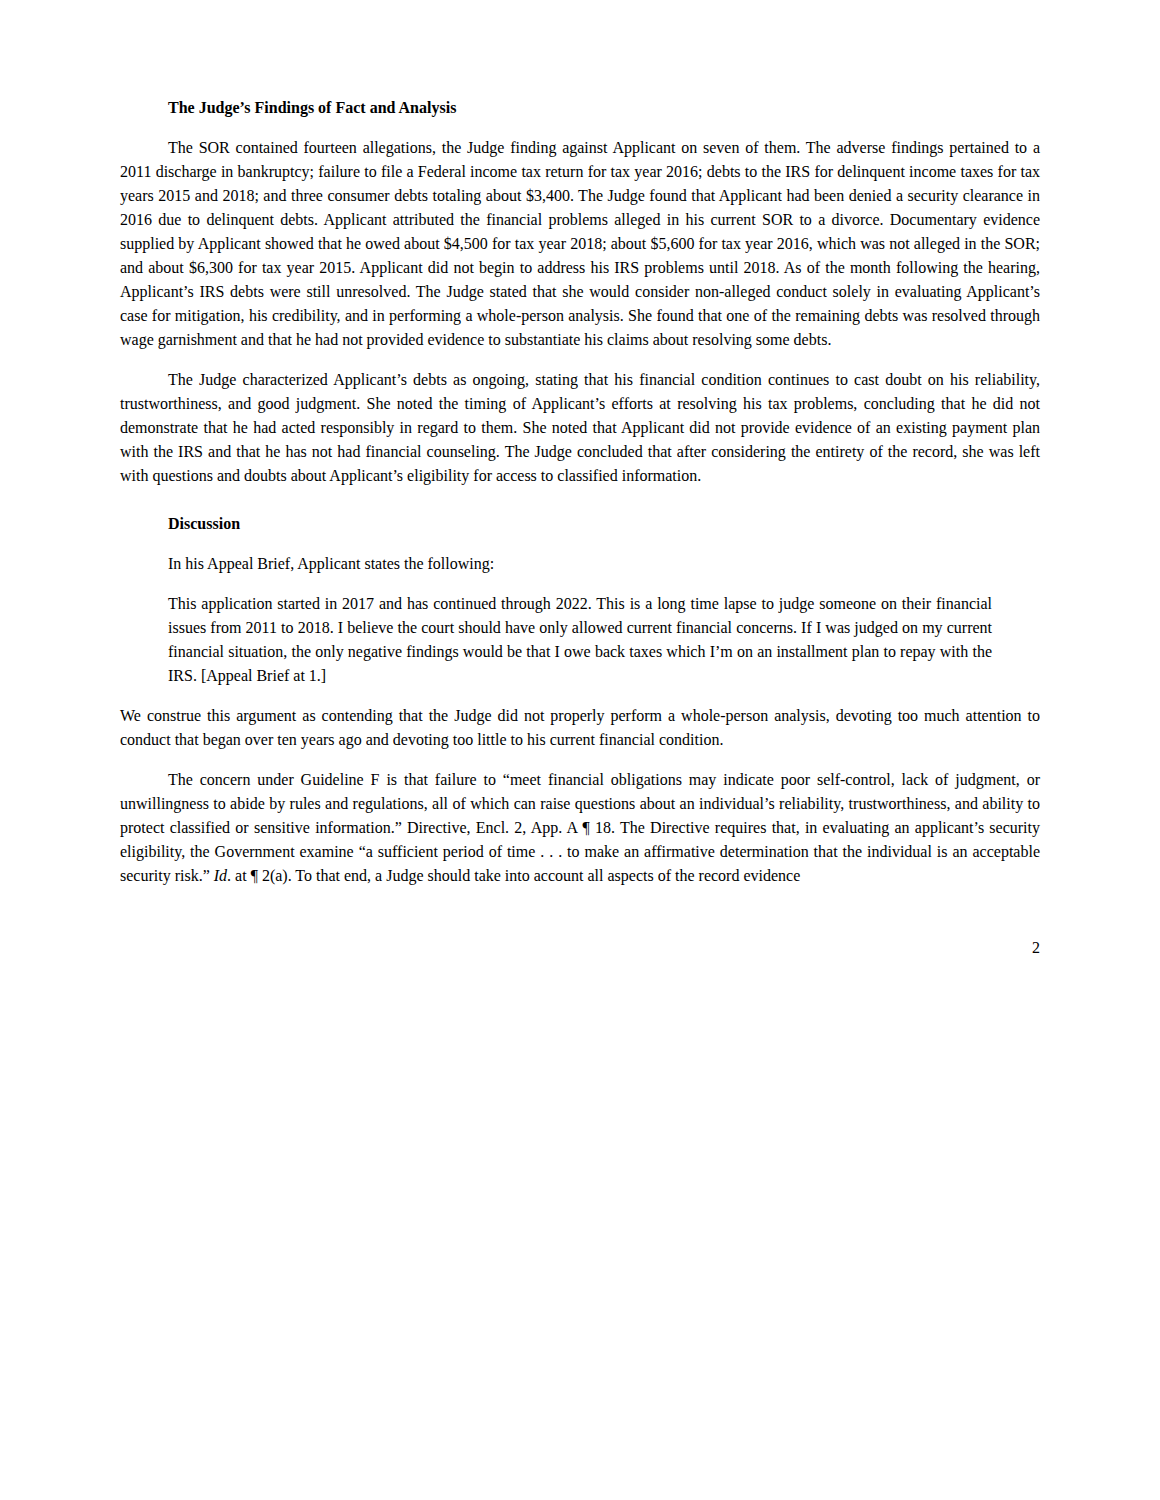The Judge’s Findings of Fact and Analysis
The SOR contained fourteen allegations, the Judge finding against Applicant on seven of them. The adverse findings pertained to a 2011 discharge in bankruptcy; failure to file a Federal income tax return for tax year 2016; debts to the IRS for delinquent income taxes for tax years 2015 and 2018; and three consumer debts totaling about $3,400. The Judge found that Applicant had been denied a security clearance in 2016 due to delinquent debts. Applicant attributed the financial problems alleged in his current SOR to a divorce. Documentary evidence supplied by Applicant showed that he owed about $4,500 for tax year 2018; about $5,600 for tax year 2016, which was not alleged in the SOR; and about $6,300 for tax year 2015. Applicant did not begin to address his IRS problems until 2018. As of the month following the hearing, Applicant’s IRS debts were still unresolved. The Judge stated that she would consider non-alleged conduct solely in evaluating Applicant’s case for mitigation, his credibility, and in performing a whole-person analysis. She found that one of the remaining debts was resolved through wage garnishment and that he had not provided evidence to substantiate his claims about resolving some debts.
The Judge characterized Applicant’s debts as ongoing, stating that his financial condition continues to cast doubt on his reliability, trustworthiness, and good judgment. She noted the timing of Applicant’s efforts at resolving his tax problems, concluding that he did not demonstrate that he had acted responsibly in regard to them. She noted that Applicant did not provide evidence of an existing payment plan with the IRS and that he has not had financial counseling. The Judge concluded that after considering the entirety of the record, she was left with questions and doubts about Applicant’s eligibility for access to classified information.
Discussion
In his Appeal Brief, Applicant states the following:
This application started in 2017 and has continued through 2022. This is a long time lapse to judge someone on their financial issues from 2011 to 2018. I believe the court should have only allowed current financial concerns. If I was judged on my current financial situation, the only negative findings would be that I owe back taxes which I’m on an installment plan to repay with the IRS. [Appeal Brief at 1.]
We construe this argument as contending that the Judge did not properly perform a whole-person analysis, devoting too much attention to conduct that began over ten years ago and devoting too little to his current financial condition.
The concern under Guideline F is that failure to “meet financial obligations may indicate poor self-control, lack of judgment, or unwillingness to abide by rules and regulations, all of which can raise questions about an individual’s reliability, trustworthiness, and ability to protect classified or sensitive information.” Directive, Encl. 2, App. A ¶ 18. The Directive requires that, in evaluating an applicant’s security eligibility, the Government examine “a sufficient period of time . . . to make an affirmative determination that the individual is an acceptable security risk.” Id. at ¶ 2(a). To that end, a Judge should take into account all aspects of the record evidence
2